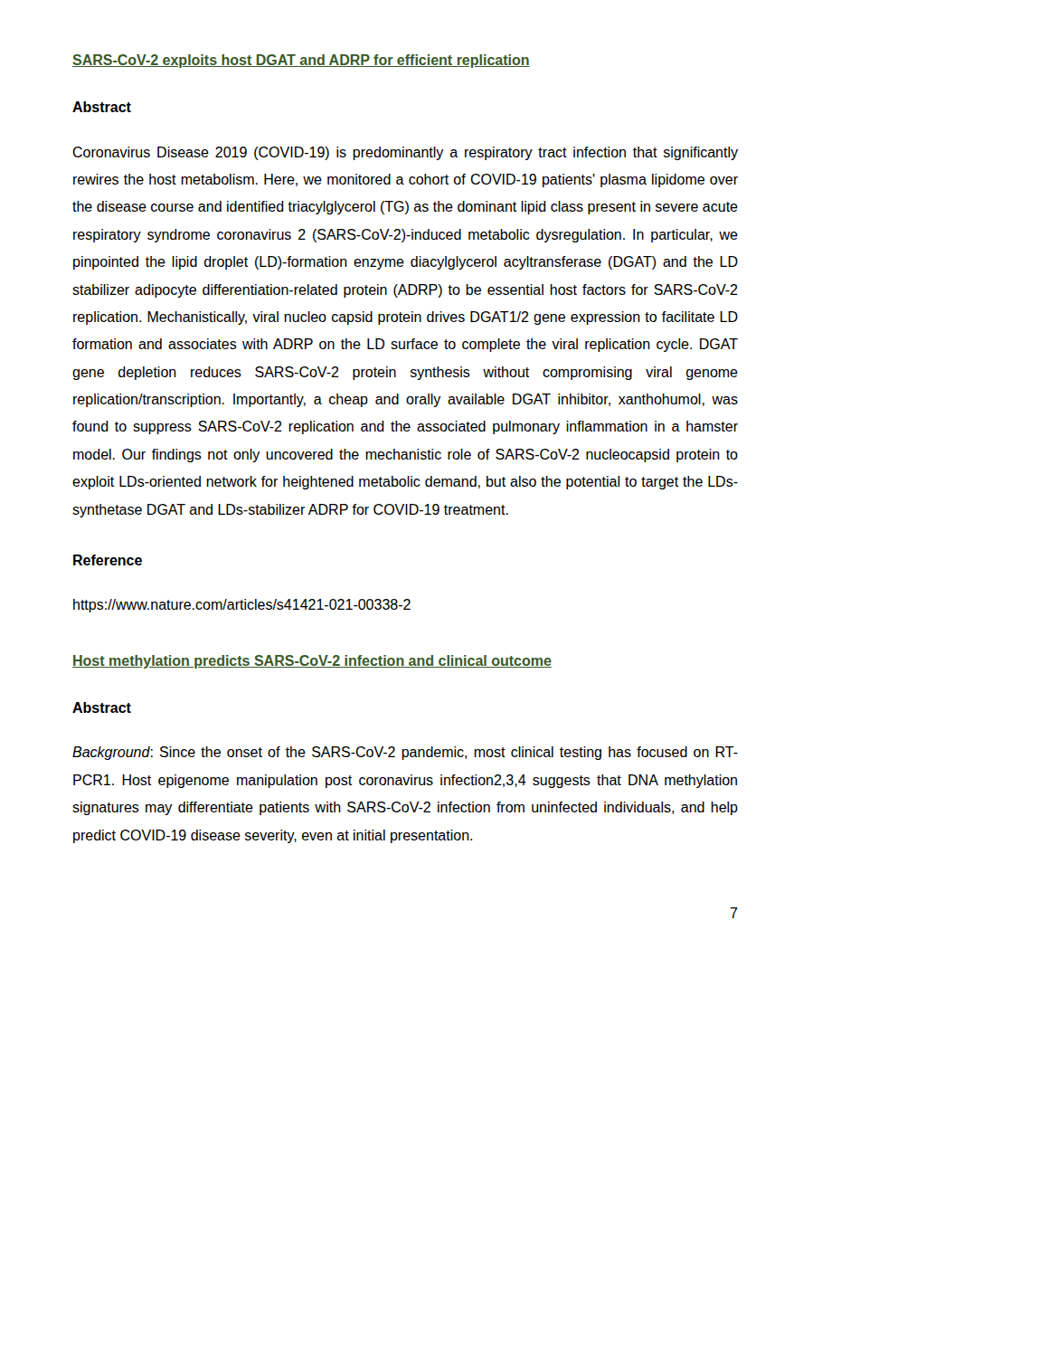SARS-CoV-2 exploits host DGAT and ADRP for efficient replication
Abstract
Coronavirus Disease 2019 (COVID-19) is predominantly a respiratory tract infection that significantly rewires the host metabolism. Here, we monitored a cohort of COVID-19 patients' plasma lipidome over the disease course and identified triacylglycerol (TG) as the dominant lipid class present in severe acute respiratory syndrome coronavirus 2 (SARS-CoV-2)-induced metabolic dysregulation. In particular, we pinpointed the lipid droplet (LD)-formation enzyme diacylglycerol acyltransferase (DGAT) and the LD stabilizer adipocyte differentiation-related protein (ADRP) to be essential host factors for SARS-CoV-2 replication. Mechanistically, viral nucleo capsid protein drives DGAT1/2 gene expression to facilitate LD formation and associates with ADRP on the LD surface to complete the viral replication cycle. DGAT gene depletion reduces SARS-CoV-2 protein synthesis without compromising viral genome replication/transcription. Importantly, a cheap and orally available DGAT inhibitor, xanthohumol, was found to suppress SARS-CoV-2 replication and the associated pulmonary inflammation in a hamster model. Our findings not only uncovered the mechanistic role of SARS-CoV-2 nucleocapsid protein to exploit LDs-oriented network for heightened metabolic demand, but also the potential to target the LDs-synthetase DGAT and LDs-stabilizer ADRP for COVID-19 treatment.
Reference
https://www.nature.com/articles/s41421-021-00338-2
Host methylation predicts SARS-CoV-2 infection and clinical outcome
Abstract
Background: Since the onset of the SARS-CoV-2 pandemic, most clinical testing has focused on RT-PCR1. Host epigenome manipulation post coronavirus infection2,3,4 suggests that DNA methylation signatures may differentiate patients with SARS-CoV-2 infection from uninfected individuals, and help predict COVID-19 disease severity, even at initial presentation.
7